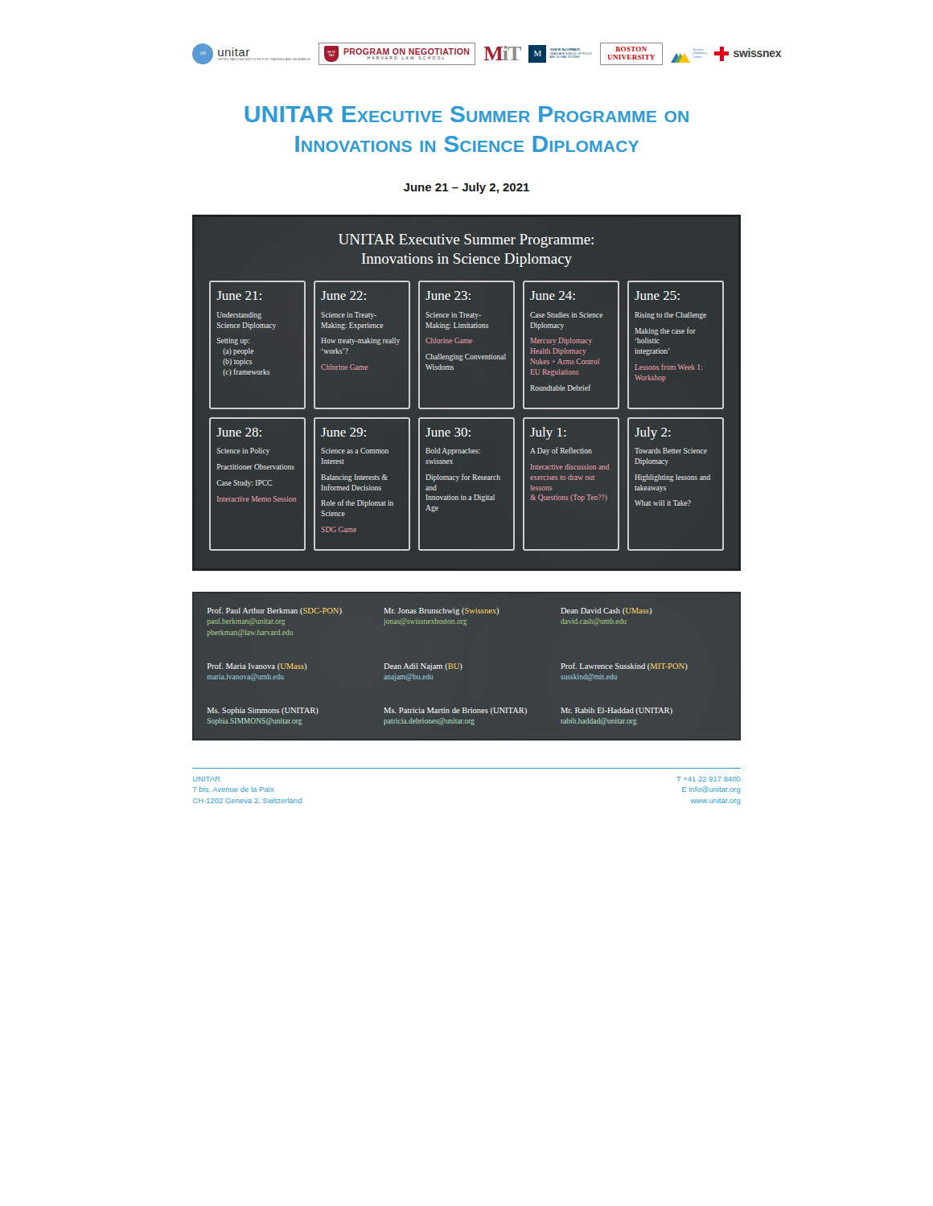UN
unitar
UNITED NATIONS INSTITUTE FOR TRAINING AND RESEARCH
VE RI
TAS
PROGRAM ON NEGOTIATION
HARVARD LAW SCHOOL
MiT
M
JOHN W. McCORMACK
GRADUATE SCHOOL OF POLICY
AND GLOBAL STUDIES
BOSTON
UNIVERSITY
Science
Diplomacy
Center
swissnex
UNITAR Executive Summer Programme on
Innovations in Science Diplomacy
June 21 – July 2, 2021
UNITAR Executive Summer Programme:
Innovations in Science Diplomacy
June 21:
Understanding
Science Diplomacy
Setting up:
(a) people (b) topics (c) frameworks
June 22:
Science in Treaty-
Making: Experience
How treaty-making really
‘works’?
Chlorine Game
June 23:
Science in Treaty-
Making: Limitations
Chlorine Game
Challenging Conventional
Wisdoms
June 24:
Case Studies in Science
Diplomacy
Mercury Diplomacy
Health Diplomacy
Nukes + Arms Control
EU Regulations
Roundtable Debrief
June 25:
Rising to the Challenge
Making the case for ‘holistic
integration’
Lessons from Week 1:
Workshop
June 28:
Science in Policy
Practitioner Observations
Case Study: IPCC
Interactive Memo Session
June 29:
Science as a Common
Interest
Balancing Interests &
Informed Decisions
Role of the Diplomat in
Science
SDG Game
June 30:
Bold Approaches:
swissnex
Diplomacy for Research and
Innovation in a Digital Age
July 1:
A Day of Reflection
Interactive discussion and
exercises to draw out lessons
& Questions (Top Ten??)
July 2:
Towards Better Science
Diplomacy
Highlighting lessons and
takeaways
What will it Take?
Prof. Paul Arthur Berkman (SDC-PON)
paul.berkman@unitar.org
pberkman@law.harvard.edu
Mr. Jonas Brunschwig (Swissnex)
jonas@swissnexboston.org
Dean David Cash (UMass)
david.cash@umb.edu
Prof. Maria Ivanova (UMass)
maria.ivanova@umb.edu
Dean Adil Najam (BU)
anajam@bu.edu
Prof. Lawrence Susskind (MIT-PON)
susskind@mit.edu
Ms. Sophia Simmons (UNITAR)
Sophia.SIMMONS@unitar.org
Ms. Patricia Martín de Briones (UNITAR)
patricia.debriones@unitar.org
Mr. Rabih El-Haddad (UNITAR)
rabih.haddad@unitar.org
UNITAR 7 bis, Avenue de la Paix CH-1202 Geneva 2, Switzerland
T +41 22 917 8400 E info@unitar.org www.unitar.org